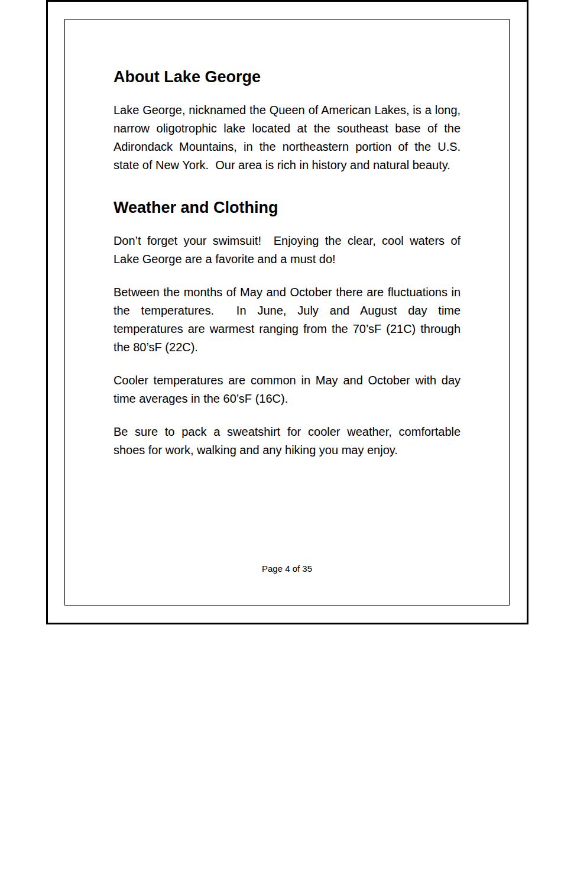About Lake George
Lake George, nicknamed the Queen of American Lakes, is a long, narrow oligotrophic lake located at the southeast base of the Adirondack Mountains, in the northeastern portion of the U.S. state of New York. Our area is rich in history and natural beauty.
Weather and Clothing
Don’t forget your swimsuit! Enjoying the clear, cool waters of Lake George are a favorite and a must do!
Between the months of May and October there are fluctuations in the temperatures. In June, July and August day time temperatures are warmest ranging from the 70’sF (21C) through the 80’sF (22C).
Cooler temperatures are common in May and October with day time averages in the 60’sF (16C).
Be sure to pack a sweatshirt for cooler weather, comfortable shoes for work, walking and any hiking you may enjoy.
Page 4 of 35